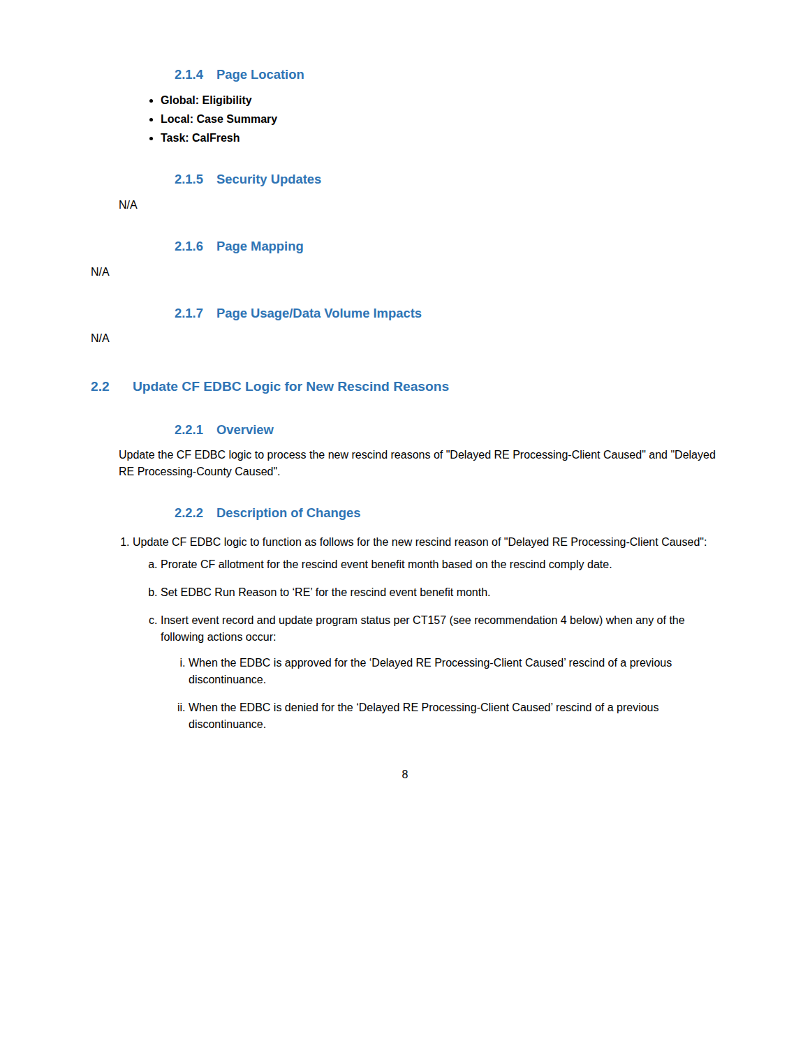2.1.4 Page Location
Global: Eligibility
Local: Case Summary
Task: CalFresh
2.1.5 Security Updates
N/A
2.1.6 Page Mapping
N/A
2.1.7 Page Usage/Data Volume Impacts
N/A
2.2 Update CF EDBC Logic for New Rescind Reasons
2.2.1 Overview
Update the CF EDBC logic to process the new rescind reasons of "Delayed RE Processing-Client Caused" and "Delayed RE Processing-County Caused".
2.2.2 Description of Changes
Update CF EDBC logic to function as follows for the new rescind reason of "Delayed RE Processing-Client Caused":
Prorate CF allotment for the rescind event benefit month based on the rescind comply date.
Set EDBC Run Reason to ‘RE’ for the rescind event benefit month.
Insert event record and update program status per CT157 (see recommendation 4 below) when any of the following actions occur:
When the EDBC is approved for the ‘Delayed RE Processing-Client Caused’ rescind of a previous discontinuance.
When the EDBC is denied for the ‘Delayed RE Processing-Client Caused’ rescind of a previous discontinuance.
8